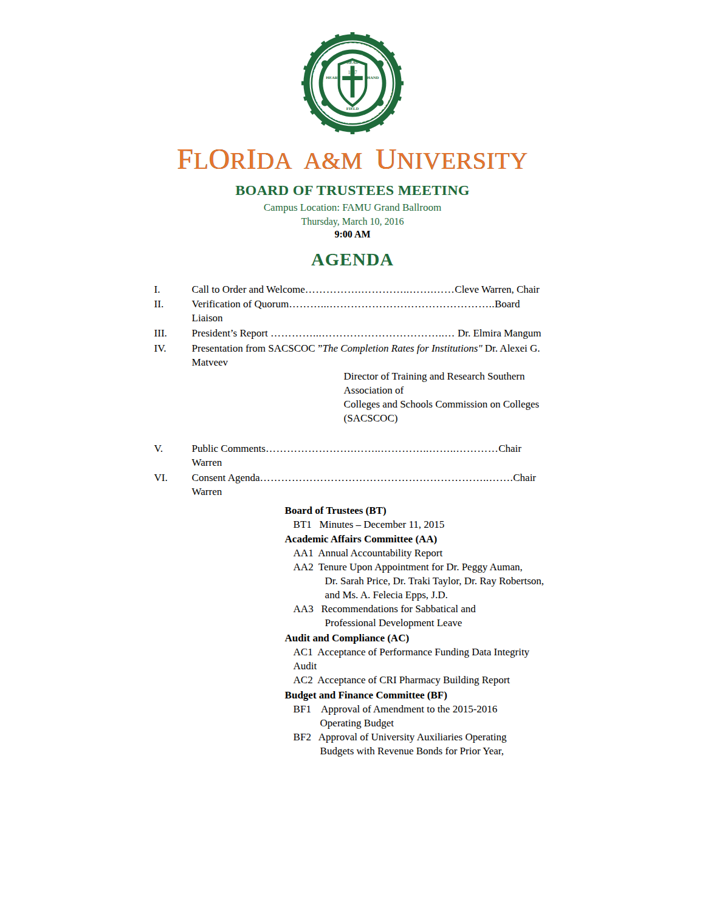FLORIDA AGRICULTURAL MECHANICAL UNIVERSITY 1887 HEAD HEART HAND FIELD
FLORIDA A&M UNIVERSITY
BOARD OF TRUSTEES MEETING
Campus Location: FAMU Grand Ballroom
Thursday, March 10, 2016
9:00 AM
AGENDA
| I. | Call to Order and Welcome …………….…………..…….…… Cleve Warren, Chair |
| II. | Verification of Quorum ………...……………………………………….. Board Liaison |
| III. | President’s Report …………...……………………………..… Dr. Elmira Mangum |
| IV. | Presentation from SACSCOC ” The Completion Rates for Institutions" Dr. Alexei G. Matveev Director of Training and Research Southern Association of Colleges and Schools Commission on Colleges (SACSCOC) |
| V. | Public Comments …………………….……..…………..……..………… Chair Warren |
| VI. | Consent Agenda ………………………………………………………..……. Chair Warren |
Board of Trustees (BT)
BT1 Minutes – December 11, 2015
Academic Affairs Committee (AA)
AA1 Annual Accountability Report
AA2 Tenure Upon Appointment for Dr. Peggy Auman, Dr. Sarah Price, Dr. Traki Taylor, Dr. Ray Robertson, and Ms. A. Felecia Epps, J.D.
AA3 Recommendations for Sabbatical and Professional Development Leave
Audit and Compliance (AC)
AC1 Acceptance of Performance Funding Data Integrity Audit
AC2 Acceptance of CRI Pharmacy Building Report
Budget and Finance Committee (BF)
BF1 Approval of Amendment to the 2015-2016 Operating Budget
BF2 Approval of University Auxiliaries Operating Budgets with Revenue Bonds for Prior Year,